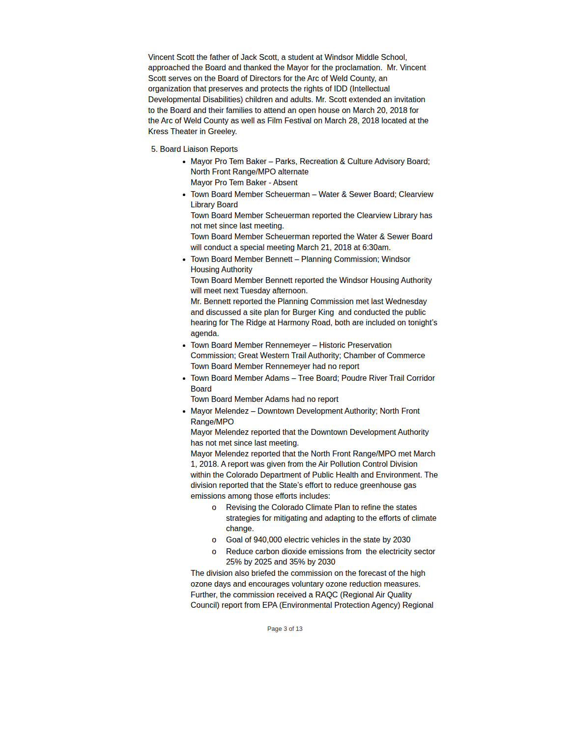Vincent Scott the father of Jack Scott, a student at Windsor Middle School, approached the Board and thanked the Mayor for the proclamation. Mr. Vincent Scott serves on the Board of Directors for the Arc of Weld County, an organization that preserves and protects the rights of IDD (Intellectual Developmental Disabilities) children and adults. Mr. Scott extended an invitation to the Board and their families to attend an open house on March 20, 2018 for the Arc of Weld County as well as Film Festival on March 28, 2018 located at the Kress Theater in Greeley.
Board Liaison Reports
Mayor Pro Tem Baker – Parks, Recreation & Culture Advisory Board; North Front Range/MPO alternate
Mayor Pro Tem Baker - Absent
Town Board Member Scheuerman – Water & Sewer Board; Clearview Library Board
Town Board Member Scheuerman reported the Clearview Library has not met since last meeting.
Town Board Member Scheuerman reported the Water & Sewer Board will conduct a special meeting March 21, 2018 at 6:30am.
Town Board Member Bennett – Planning Commission; Windsor Housing Authority
Town Board Member Bennett reported the Windsor Housing Authority will meet next Tuesday afternoon.
Mr. Bennett reported the Planning Commission met last Wednesday and discussed a site plan for Burger King and conducted the public hearing for The Ridge at Harmony Road, both are included on tonight’s agenda.
Town Board Member Rennemeyer – Historic Preservation Commission; Great Western Trail Authority; Chamber of Commerce
Town Board Member Rennemeyer had no report
Town Board Member Adams – Tree Board; Poudre River Trail Corridor Board
Town Board Member Adams had no report
Mayor Melendez – Downtown Development Authority; North Front Range/MPO
Mayor Melendez reported that the Downtown Development Authority has not met since last meeting.
Mayor Melendez reported that the North Front Range/MPO met March 1, 2018. A report was given from the Air Pollution Control Division within the Colorado Department of Public Health and Environment. The division reported that the State’s effort to reduce greenhouse gas emissions among those efforts includes:
Revising the Colorado Climate Plan to refine the states strategies for mitigating and adapting to the efforts of climate change.
Goal of 940,000 electric vehicles in the state by 2030
Reduce carbon dioxide emissions from the electricity sector 25% by 2025 and 35% by 2030
The division also briefed the commission on the forecast of the high ozone days and encourages voluntary ozone reduction measures.
Further, the commission received a RAQC (Regional Air Quality Council) report from EPA (Environmental Protection Agency) Regional
Page 3 of 13